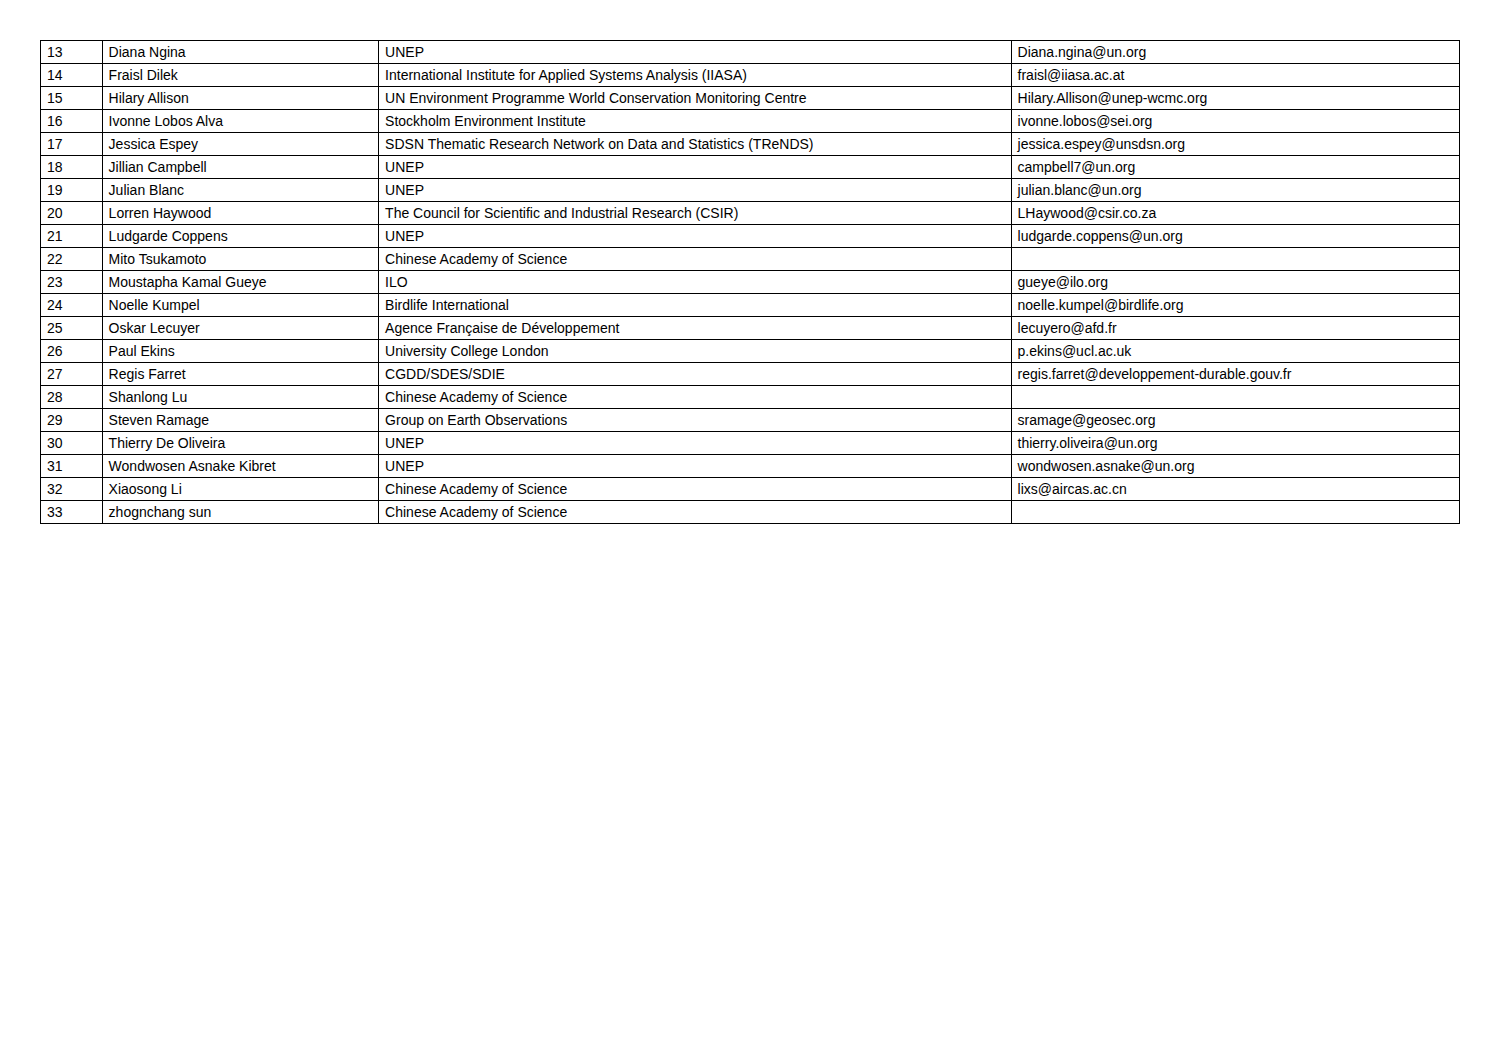| 13 | Diana Ngina | UNEP | Diana.ngina@un.org |
| 14 | Fraisl Dilek | International Institute for Applied Systems Analysis (IIASA) | fraisl@iiasa.ac.at |
| 15 | Hilary Allison | UN Environment Programme World Conservation Monitoring Centre | Hilary.Allison@unep-wcmc.org |
| 16 | Ivonne Lobos Alva | Stockholm Environment Institute | ivonne.lobos@sei.org |
| 17 | Jessica Espey | SDSN Thematic Research Network on Data and Statistics (TReNDS) | jessica.espey@unsdsn.org |
| 18 | Jillian Campbell | UNEP | campbell7@un.org |
| 19 | Julian Blanc | UNEP | julian.blanc@un.org |
| 20 | Lorren Haywood | The Council for Scientific and Industrial Research (CSIR) | LHaywood@csir.co.za |
| 21 | Ludgarde Coppens | UNEP | ludgarde.coppens@un.org |
| 22 | Mito Tsukamoto | Chinese Academy of Science | |
| 23 | Moustapha Kamal Gueye | ILO | gueye@ilo.org |
| 24 | Noelle Kumpel | Birdlife International | noelle.kumpel@birdlife.org |
| 25 | Oskar Lecuyer | Agence Française de Développement | lecuyero@afd.fr |
| 26 | Paul Ekins | University College London | p.ekins@ucl.ac.uk |
| 27 | Regis Farret | CGDD/SDES/SDIE | regis.farret@developpement-durable.gouv.fr |
| 28 | Shanlong Lu | Chinese Academy of Science | |
| 29 | Steven Ramage | Group on Earth Observations | sramage@geosec.org |
| 30 | Thierry De Oliveira | UNEP | thierry.oliveira@un.org |
| 31 | Wondwosen Asnake Kibret | UNEP | wondwosen.asnake@un.org |
| 32 | Xiaosong Li | Chinese Academy of Science | lixs@aircas.ac.cn |
| 33 | zhognchang sun | Chinese Academy of Science | |